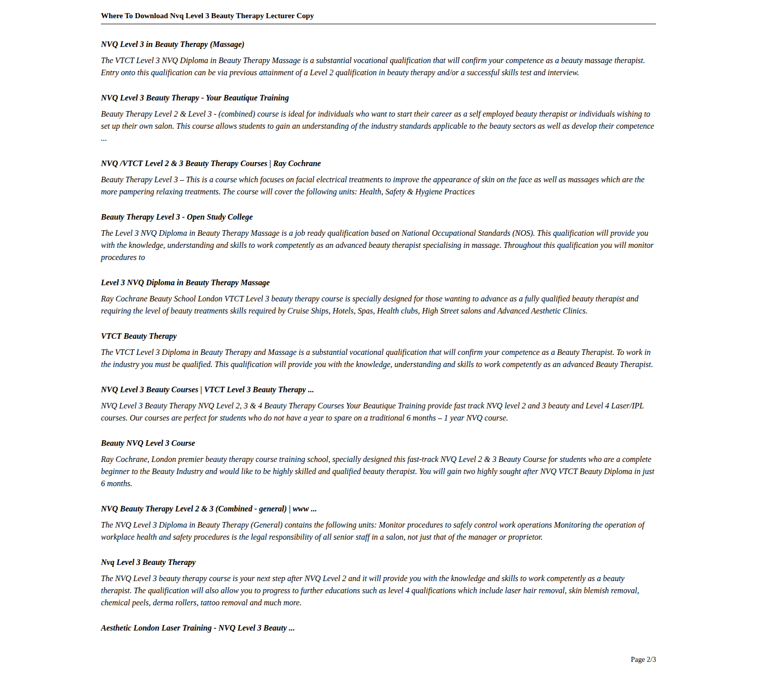Where To Download Nvq Level 3 Beauty Therapy Lecturer Copy
NVQ Level 3 in Beauty Therapy (Massage)
The VTCT Level 3 NVQ Diploma in Beauty Therapy Massage is a substantial vocational qualification that will confirm your competence as a beauty massage therapist. Entry onto this qualification can be via previous attainment of a Level 2 qualification in beauty therapy and/or a successful skills test and interview.
NVQ Level 3 Beauty Therapy - Your Beautique Training
Beauty Therapy Level 2 & Level 3 - (combined) course is ideal for individuals who want to start their career as a self employed beauty therapist or individuals wishing to set up their own salon. This course allows students to gain an understanding of the industry standards applicable to the beauty sectors as well as develop their competence ...
NVQ /VTCT Level 2 & 3 Beauty Therapy Courses | Ray Cochrane
Beauty Therapy Level 3 – This is a course which focuses on facial electrical treatments to improve the appearance of skin on the face as well as massages which are the more pampering relaxing treatments. The course will cover the following units: Health, Safety & Hygiene Practices
Beauty Therapy Level 3 - Open Study College
The Level 3 NVQ Diploma in Beauty Therapy Massage is a job ready qualification based on National Occupational Standards (NOS). This qualification will provide you with the knowledge, understanding and skills to work competently as an advanced beauty therapist specialising in massage. Throughout this qualification you will monitor procedures to
Level 3 NVQ Diploma in Beauty Therapy Massage
Ray Cochrane Beauty School London VTCT Level 3 beauty therapy course is specially designed for those wanting to advance as a fully qualified beauty therapist and requiring the level of beauty treatments skills required by Cruise Ships, Hotels, Spas, Health clubs, High Street salons and Advanced Aesthetic Clinics.
VTCT Beauty Therapy
The VTCT Level 3 Diploma in Beauty Therapy and Massage is a substantial vocational qualification that will confirm your competence as a Beauty Therapist. To work in the industry you must be qualified. This qualification will provide you with the knowledge, understanding and skills to work competently as an advanced Beauty Therapist.
NVQ Level 3 Beauty Courses | VTCT Level 3 Beauty Therapy ...
NVQ Level 3 Beauty Therapy NVQ Level 2, 3 & 4 Beauty Therapy Courses Your Beautique Training provide fast track NVQ level 2 and 3 beauty and Level 4 Laser/IPL courses. Our courses are perfect for students who do not have a year to spare on a traditional 6 months – 1 year NVQ course.
Beauty NVQ Level 3 Course
Ray Cochrane, London premier beauty therapy course training school, specially designed this fast-track NVQ Level 2 & 3 Beauty Course for students who are a complete beginner to the Beauty Industry and would like to be highly skilled and qualified beauty therapist. You will gain two highly sought after NVQ VTCT Beauty Diploma in just 6 months.
NVQ Beauty Therapy Level 2 & 3 (Combined - general) | www ...
The NVQ Level 3 Diploma in Beauty Therapy (General) contains the following units: Monitor procedures to safely control work operations Monitoring the operation of workplace health and safety procedures is the legal responsibility of all senior staff in a salon, not just that of the manager or proprietor.
Nvq Level 3 Beauty Therapy
The NVQ Level 3 beauty therapy course is your next step after NVQ Level 2 and it will provide you with the knowledge and skills to work competently as a beauty therapist. The qualification will also allow you to progress to further educations such as level 4 qualifications which include laser hair removal, skin blemish removal, chemical peels, derma rollers, tattoo removal and much more.
Aesthetic London Laser Training - NVQ Level 3 Beauty ...
Page 2/3